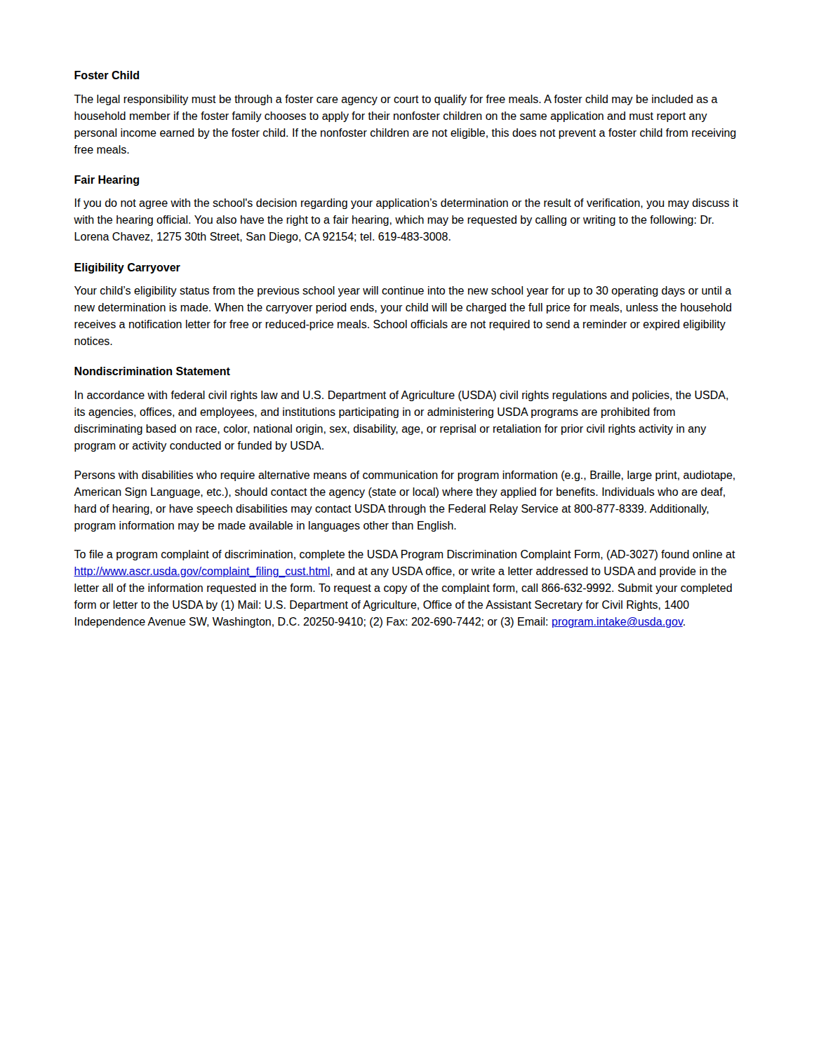Foster Child
The legal responsibility must be through a foster care agency or court to qualify for free meals. A foster child may be included as a household member if the foster family chooses to apply for their nonfoster children on the same application and must report any personal income earned by the foster child. If the nonfoster children are not eligible, this does not prevent a foster child from receiving free meals.
Fair Hearing
If you do not agree with the school's decision regarding your application’s determination or the result of verification, you may discuss it with the hearing official. You also have the right to a fair hearing, which may be requested by calling or writing to the following: Dr. Lorena Chavez, 1275 30th Street, San Diego, CA 92154; tel. 619-483-3008.
Eligibility Carryover
Your child’s eligibility status from the previous school year will continue into the new school year for up to 30 operating days or until a new determination is made. When the carryover period ends, your child will be charged the full price for meals, unless the household receives a notification letter for free or reduced-price meals. School officials are not required to send a reminder or expired eligibility notices.
Nondiscrimination Statement
In accordance with federal civil rights law and U.S. Department of Agriculture (USDA) civil rights regulations and policies, the USDA, its agencies, offices, and employees, and institutions participating in or administering USDA programs are prohibited from discriminating based on race, color, national origin, sex, disability, age, or reprisal or retaliation for prior civil rights activity in any program or activity conducted or funded by USDA.
Persons with disabilities who require alternative means of communication for program information (e.g., Braille, large print, audiotape, American Sign Language, etc.), should contact the agency (state or local) where they applied for benefits. Individuals who are deaf, hard of hearing, or have speech disabilities may contact USDA through the Federal Relay Service at 800-877-8339. Additionally, program information may be made available in languages other than English.
To file a program complaint of discrimination, complete the USDA Program Discrimination Complaint Form, (AD-3027) found online at http://www.ascr.usda.gov/complaint_filing_cust.html, and at any USDA office, or write a letter addressed to USDA and provide in the letter all of the information requested in the form. To request a copy of the complaint form, call 866-632-9992. Submit your completed form or letter to the USDA by (1) Mail: U.S. Department of Agriculture, Office of the Assistant Secretary for Civil Rights, 1400 Independence Avenue SW, Washington, D.C. 20250-9410; (2) Fax: 202-690-7442; or (3) Email: program.intake@usda.gov.